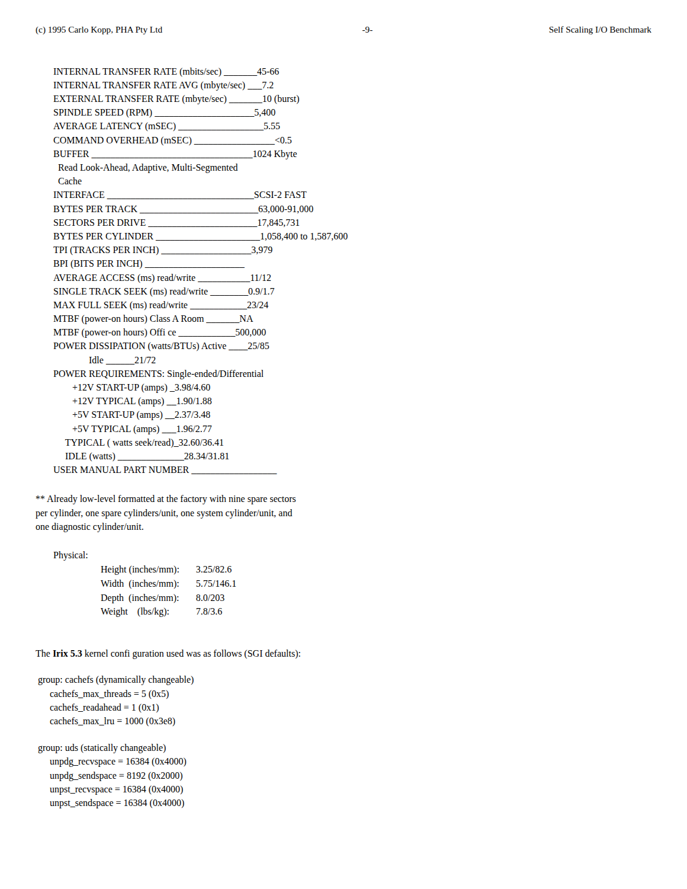(c) 1995 Carlo Kopp, PHA Pty Ltd
-9-
Self Scaling I/O Benchmark
INTERNAL TRANSFER RATE (mbits/sec) _______45-66 INTERNAL TRANSFER RATE AVG (mbyte/sec) ___7.2 EXTERNAL TRANSFER RATE (mbyte/sec) _______10 (burst) SPINDLE SPEED (RPM) _____________________5,400 AVERAGE LATENCY (mSEC) __________________5.55 COMMAND OVERHEAD (mSEC) _________________<0.5 BUFFER __________________________________1024 Kbyte Read Look-Ahead, Adaptive, Multi-Segmented Cache INTERFACE _______________________________SCSI-2 FAST BYTES PER TRACK _________________________63,000-91,000 SECTORS PER DRIVE _______________________17,845,731 BYTES PER CYLINDER ______________________1,058,400 to 1,587,600 TPI (TRACKS PER INCH) ___________________3,979 BPI (BITS PER INCH) _____________________ AVERAGE ACCESS (ms) read/write ___________11/12 SINGLE TRACK SEEK (ms) read/write ________0.9/1.7 MAX FULL SEEK (ms) read/write ____________23/24 MTBF (power-on hours) Class A Room _______NA MTBF (power-on hours) Offi ce ____________500,000 POWER DISSIPATION (watts/BTUs) Active ____25/85 Idle ______21/72 POWER REQUIREMENTS: Single-ended/Differential +12V START-UP (amps) _3.98/4.60 +12V TYPICAL (amps) __1.90/1.88 +5V START-UP (amps) __2.37/3.48 +5V TYPICAL (amps) ___1.96/2.77 TYPICAL ( watts seek/read)_32.60/36.41 IDLE (watts) ______________28.34/31.81 USER MANUAL PART NUMBER __________________
** Already low-level formatted at the factory with nine spare sectors
per cylinder, one spare cylinders/unit, one system cylinder/unit, and
one diagnostic cylinder/unit.
Physical:
| Height (inches/mm): | 3.25/82.6 |
| Width (inches/mm): | 5.75/146.1 |
| Depth (inches/mm): | 8.0/203 |
| Weight (lbs/kg): | 7.8/3.6 |
The Irix 5.3 kernel confi guration used was as follows (SGI defaults):
group: cachefs (dynamically changeable) cachefs_max_threads = 5 (0x5) cachefs_readahead = 1 (0x1) cachefs_max_lru = 1000 (0x3e8)
group: uds (statically changeable) unpdg_recvspace = 16384 (0x4000) unpdg_sendspace = 8192 (0x2000) unpst_recvspace = 16384 (0x4000) unpst_sendspace = 16384 (0x4000)